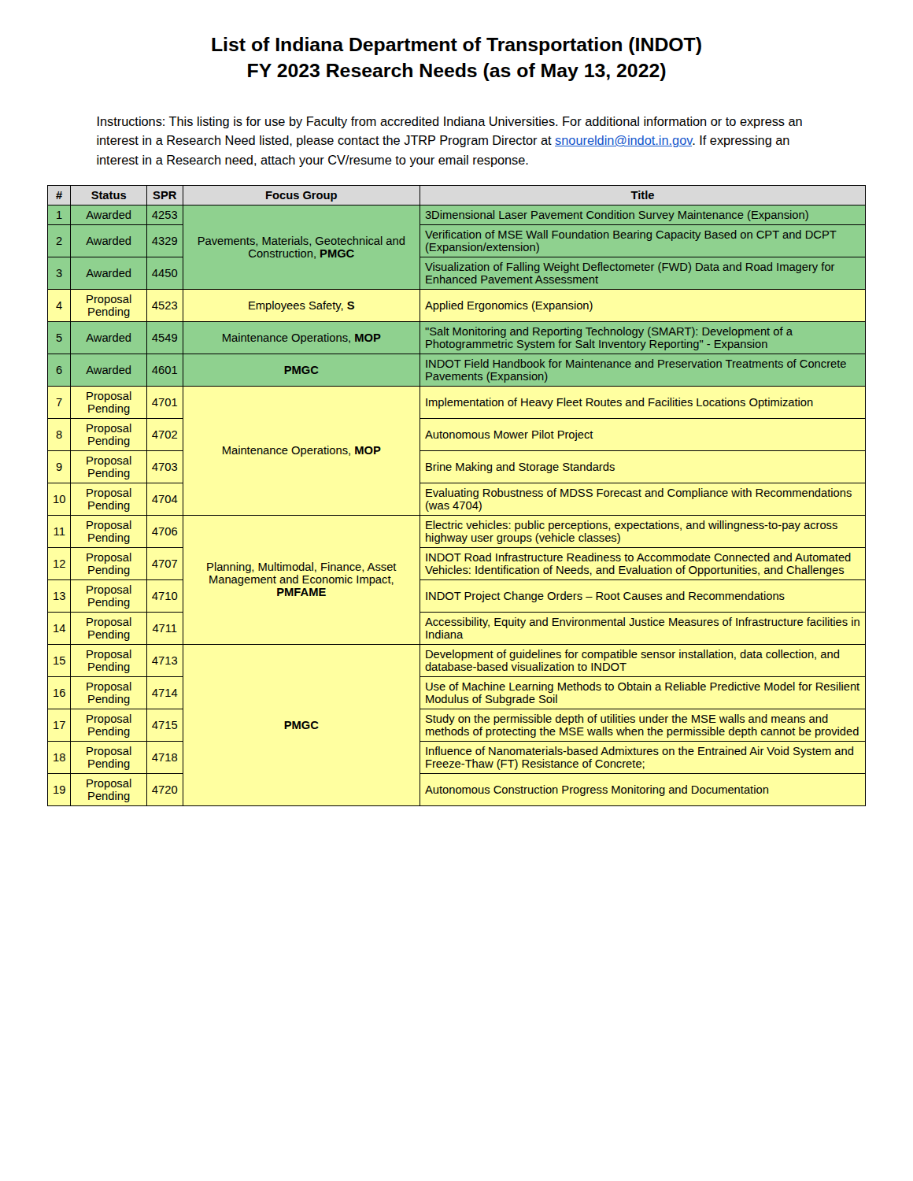List of Indiana Department of Transportation (INDOT)
FY 2023 Research Needs (as of May 13, 2022)
Instructions: This listing is for use by Faculty from accredited Indiana Universities. For additional information or to express an interest in a Research Need listed, please contact the JTRP Program Director at snoureldin@indot.in.gov. If expressing an interest in a Research need, attach your CV/resume to your email response.
| # | Status | SPR | Focus Group | Title |
| --- | --- | --- | --- | --- |
| 1 | Awarded | 4253 | Pavements, Materials, Geotechnical and Construction, PMGC | 3Dimensional Laser Pavement Condition Survey Maintenance (Expansion) |
| 2 | Awarded | 4329 | Verification of MSE Wall Foundation Bearing Capacity Based on CPT and DCPT (Expansion/extension) |
| 3 | Awarded | 4450 | Visualization of Falling Weight Deflectometer (FWD) Data and Road Imagery for Enhanced Pavement Assessment |
| 4 | Proposal Pending | 4523 | Employees Safety, S | Applied Ergonomics (Expansion) |
| 5 | Awarded | 4549 | Maintenance Operations, MOP | "Salt Monitoring and Reporting Technology (SMART): Development of a Photogrammetric System for Salt Inventory Reporting" - Expansion |
| 6 | Awarded | 4601 | PMGC | INDOT Field Handbook for Maintenance and Preservation Treatments of Concrete Pavements (Expansion) |
| 7 | Proposal Pending | 4701 | Maintenance Operations, MOP | Implementation of Heavy Fleet Routes and Facilities Locations Optimization |
| 8 | Proposal Pending | 4702 | Autonomous Mower Pilot Project |
| 9 | Proposal Pending | 4703 | Brine Making and Storage Standards |
| 10 | Proposal Pending | 4704 | Evaluating Robustness of MDSS Forecast and Compliance with Recommendations (was 4704) |
| 11 | Proposal Pending | 4706 | Planning, Multimodal, Finance, Asset Management and Economic Impact, PMFAME | Electric vehicles: public perceptions, expectations, and willingness-to-pay across highway user groups (vehicle classes) |
| 12 | Proposal Pending | 4707 | INDOT Road Infrastructure Readiness to Accommodate Connected and Automated Vehicles: Identification of Needs, and Evaluation of Opportunities, and Challenges |
| 13 | Proposal Pending | 4710 | INDOT Project Change Orders – Root Causes and Recommendations |
| 14 | Proposal Pending | 4711 | Accessibility, Equity and Environmental Justice Measures of Infrastructure facilities in Indiana |
| 15 | Proposal Pending | 4713 | PMGC | Development of guidelines for compatible sensor installation, data collection, and database-based visualization to INDOT |
| 16 | Proposal Pending | 4714 | Use of Machine Learning Methods to Obtain a Reliable Predictive Model for Resilient Modulus of Subgrade Soil |
| 17 | Proposal Pending | 4715 | Study on the permissible depth of utilities under the MSE walls and means and methods of protecting the MSE walls when the permissible depth cannot be provided |
| 18 | Proposal Pending | 4718 | Influence of Nanomaterials-based Admixtures on the Entrained Air Void System and Freeze-Thaw (FT) Resistance of Concrete; |
| 19 | Proposal Pending | 4720 | Autonomous Construction Progress Monitoring and Documentation |